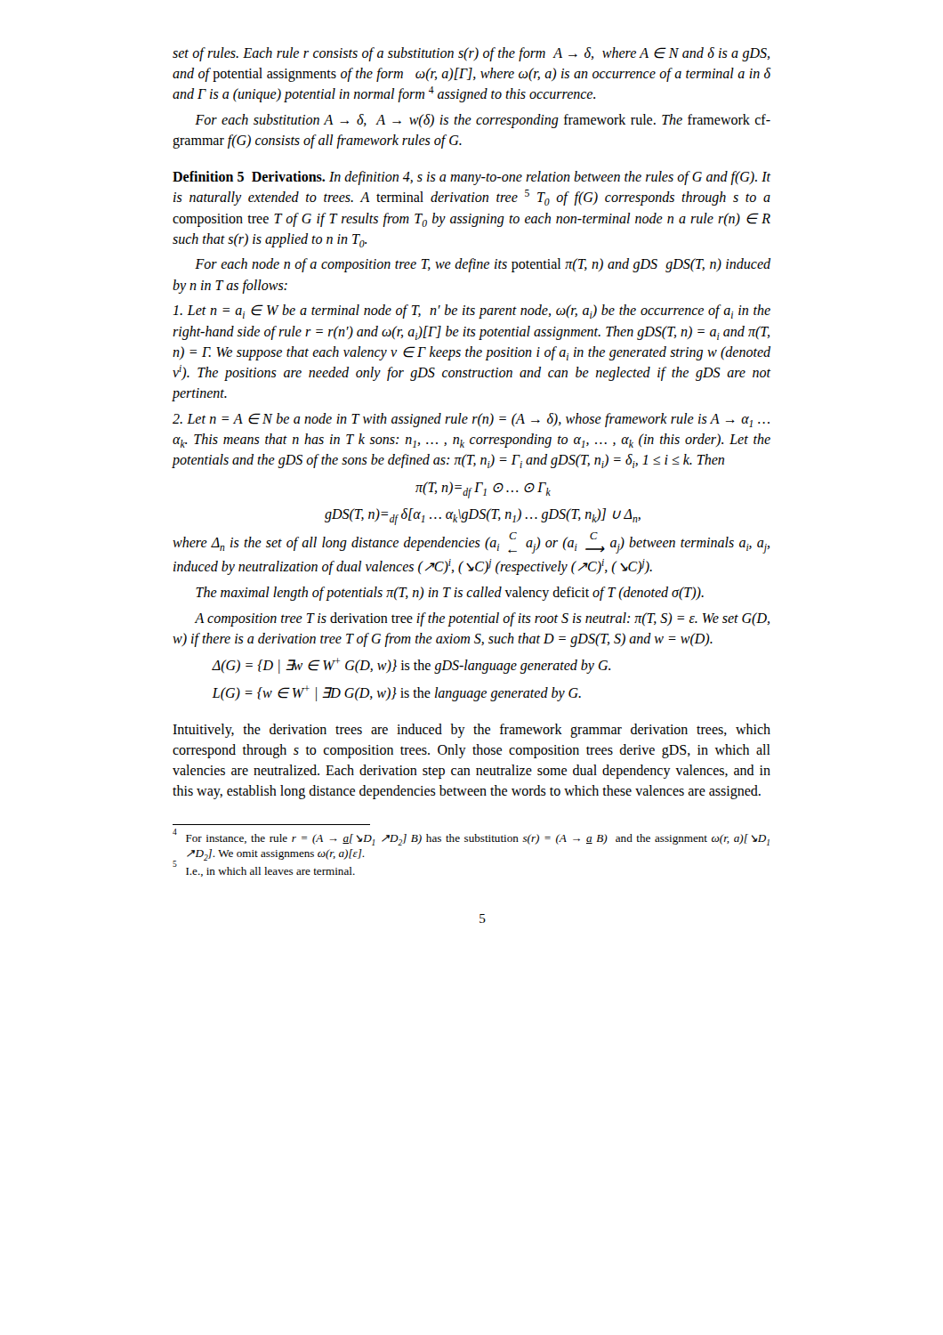set of rules. Each rule r consists of a substitution s(r) of the form A → δ, where A ∈ N and δ is a gDS, and of potential assignments of the form ω(r, a)[Γ], where ω(r, a) is an occurrence of a terminal a in δ and Γ is a (unique) potential in normal form 4 assigned to this occurrence.
For each substitution A → δ, A → w(δ) is the corresponding framework rule. The framework cf-grammar f(G) consists of all framework rules of G.
Definition 5 Derivations. In definition 4, s is a many-to-one relation between the rules of G and f(G). It is naturally extended to trees. A terminal derivation tree 5 T0 of f(G) corresponds through s to a composition tree T of G if T results from T0 by assigning to each non-terminal node n a rule r(n) ∈ R such that s(r) is applied to n in T0.
For each node n of a composition tree T, we define its potential π(T, n) and gDS gDS(T, n) induced by n in T as follows:
1. Let n = ai ∈ W be a terminal node of T, n′ be its parent node, ω(r, ai) be the occurrence of ai in the right-hand side of rule r = r(n′) and ω(r, ai)[Γ] be its potential assignment. Then gDS(T, n) = ai and π(T, n) = Γ. We suppose that each valency v ∈ Γ keeps the position i of ai in the generated string w (denoted vi). The positions are needed only for gDS construction and can be neglected if the gDS are not pertinent.
2. Let n = A ∈ N be a node in T with assigned rule r(n) = (A → δ), whose framework rule is A → α1 … αk. This means that n has in T k sons: n1, … , nk corresponding to α1, … , αk (in this order). Let the potentials and the gDS of the sons be defined as: π(T, ni) = Γi and gDS(T, ni) = δi, 1 ≤ i ≤ k. Then
π(T, n)=df Γ1 ⊙ … ⊙ Γk
gDS(T, n)=df δ[α1 … αk\gDS(T, n1) … gDS(T, nk)] ∪ Δn,
where Δn is the set of all long distance dependencies (ai C← aj) or (ai C⟶ aj) between terminals ai, aj, induced by neutralization of dual valences (↗C)i, (↘C)j (respectively (↗C)i, (↘C)j).
The maximal length of potentials π(T, n) in T is called valency deficit of T (denoted σ(T)).
A composition tree T is derivation tree if the potential of its root S is neutral: π(T, S) = ε. We set G(D, w) if there is a derivation tree T of G from the axiom S, such that D = gDS(T, S) and w = w(D).
Δ(G) = {D | ∃w ∈ W+ G(D, w)} is the gDS-language generated by G.
L(G) = {w ∈ W+ | ∃D G(D, w)} is the language generated by G.
Intuitively, the derivation trees are induced by the framework grammar derivation trees, which correspond through s to composition trees. Only those composition trees derive gDS, in which all valencies are neutralized. Each derivation step can neutralize some dual dependency valences, and in this way, establish long distance dependencies between the words to which these valences are assigned.
4 For instance, the rule r = (A → a[↘D1 ↗D2] B) has the substitution s(r) = (A → a B) and the assignment ω(r, a)[↘D1 ↗D2]. We omit assignmens ω(r, a)[ε].
5 I.e., in which all leaves are terminal.
5